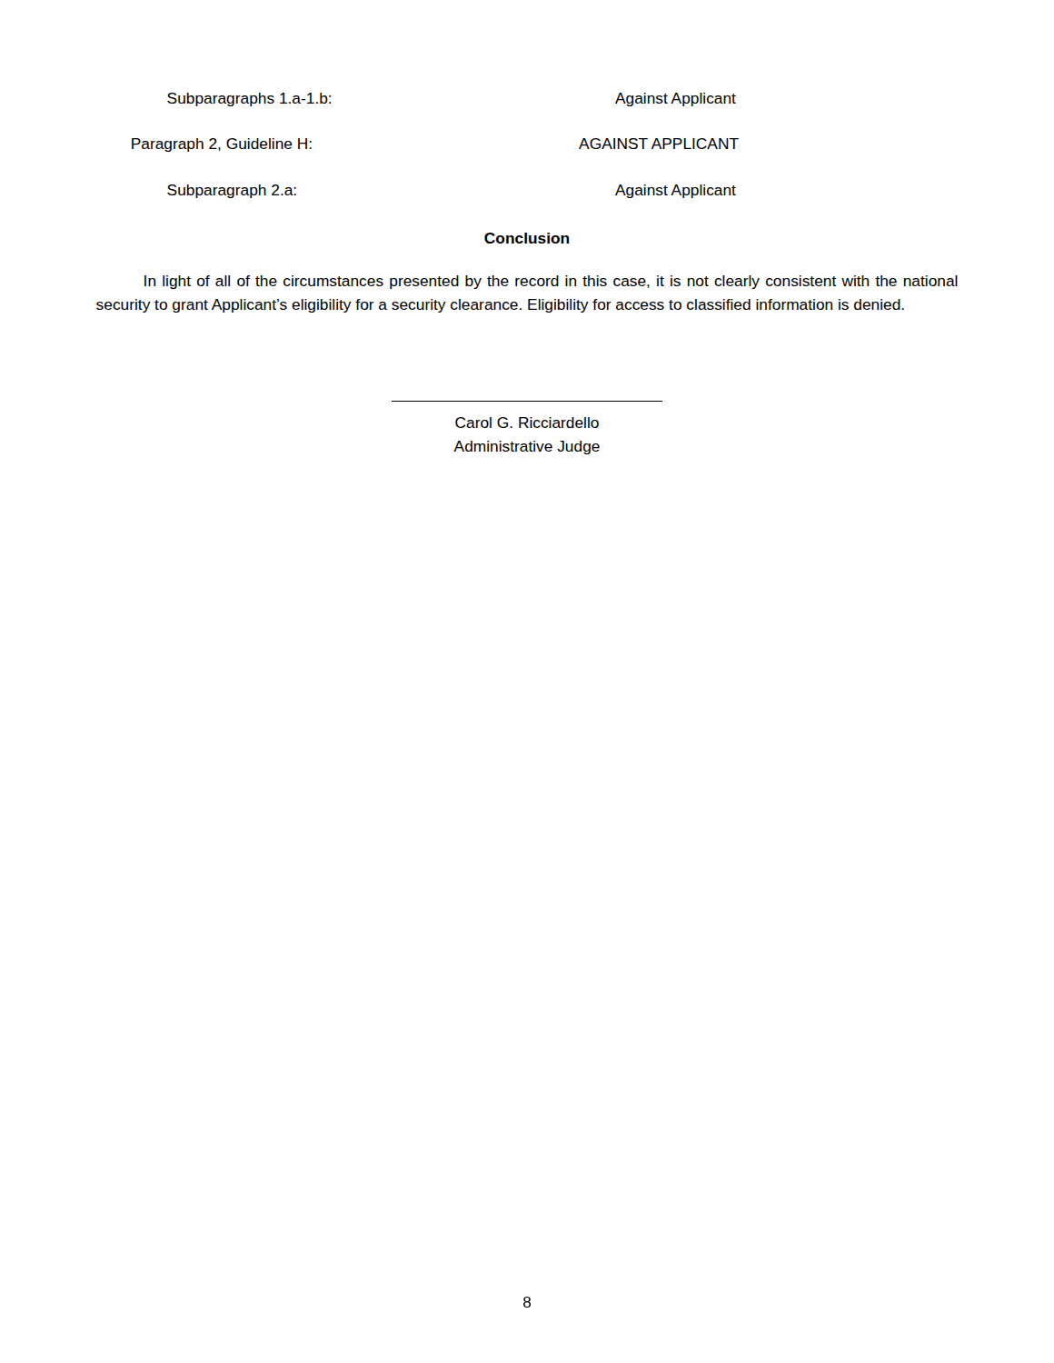Subparagraphs 1.a-1.b:
Against Applicant
Paragraph 2, Guideline H:
Against Applicant
Subparagraph 2.a:
Against Applicant
Conclusion
In light of all of the circumstances presented by the record in this case, it is not clearly consistent with the national security to grant Applicant’s eligibility for a security clearance. Eligibility for access to classified information is denied.
Carol G. Ricciardello
Administrative Judge
8